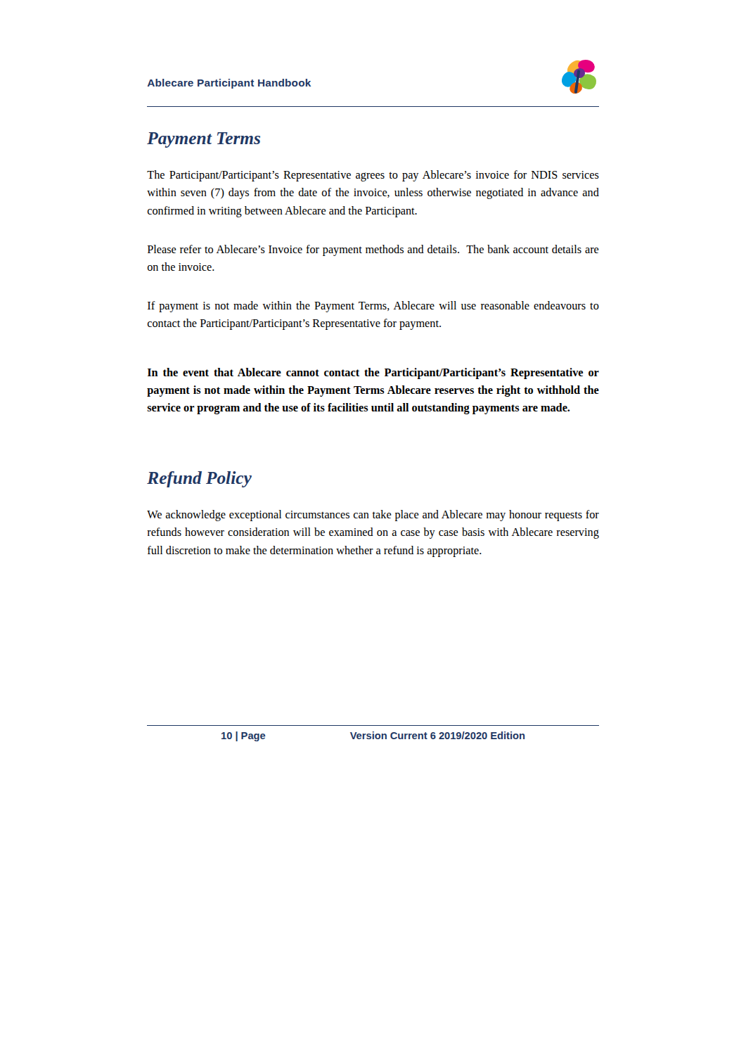Ablecare Participant Handbook
Payment Terms
The Participant/Participant’s Representative agrees to pay Ablecare’s invoice for NDIS services within seven (7) days from the date of the invoice, unless otherwise negotiated in advance and confirmed in writing between Ablecare and the Participant.
Please refer to Ablecare’s Invoice for payment methods and details. The bank account details are on the invoice.
If payment is not made within the Payment Terms, Ablecare will use reasonable endeavours to contact the Participant/Participant’s Representative for payment.
In the event that Ablecare cannot contact the Participant/Participant’s Representative or payment is not made within the Payment Terms Ablecare reserves the right to withhold the service or program and the use of its facilities until all outstanding payments are made.
Refund Policy
We acknowledge exceptional circumstances can take place and Ablecare may honour requests for refunds however consideration will be examined on a case by case basis with Ablecare reserving full discretion to make the determination whether a refund is appropriate.
10 | Page
Version Current 6 2019/2020 Edition